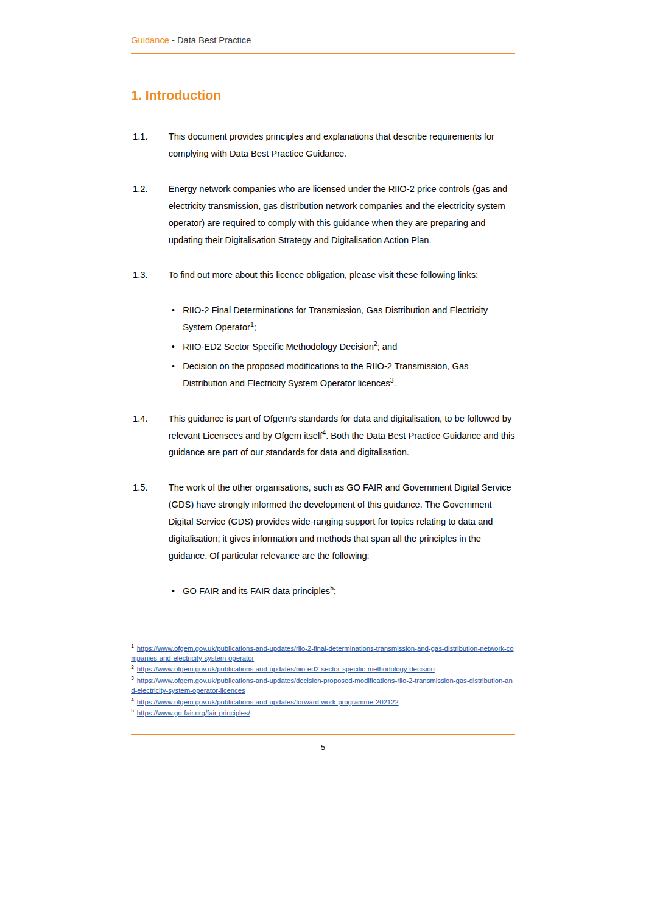Guidance - Data Best Practice
1. Introduction
1.1. This document provides principles and explanations that describe requirements for complying with Data Best Practice Guidance.
1.2. Energy network companies who are licensed under the RIIO-2 price controls (gas and electricity transmission, gas distribution network companies and the electricity system operator) are required to comply with this guidance when they are preparing and updating their Digitalisation Strategy and Digitalisation Action Plan.
1.3. To find out more about this licence obligation, please visit these following links:
RIIO-2 Final Determinations for Transmission, Gas Distribution and Electricity System Operator1;
RIIO-ED2 Sector Specific Methodology Decision2; and
Decision on the proposed modifications to the RIIO-2 Transmission, Gas Distribution and Electricity System Operator licences3.
1.4. This guidance is part of Ofgem’s standards for data and digitalisation, to be followed by relevant Licensees and by Ofgem itself4. Both the Data Best Practice Guidance and this guidance are part of our standards for data and digitalisation.
1.5. The work of the other organisations, such as GO FAIR and Government Digital Service (GDS) have strongly informed the development of this guidance. The Government Digital Service (GDS) provides wide-ranging support for topics relating to data and digitalisation; it gives information and methods that span all the principles in the guidance. Of particular relevance are the following:
GO FAIR and its FAIR data principles5;
1 https://www.ofgem.gov.uk/publications-and-updates/riio-2-final-determinations-transmission-and-gas-distribution-network-companies-and-electricity-system-operator
2 https://www.ofgem.gov.uk/publications-and-updates/riio-ed2-sector-specific-methodology-decision
3 https://www.ofgem.gov.uk/publications-and-updates/decision-proposed-modifications-riio-2-transmission-gas-distribution-and-electricity-system-operator-licences
4 https://www.ofgem.gov.uk/publications-and-updates/forward-work-programme-202122
5 https://www.go-fair.org/fair-principles/
5